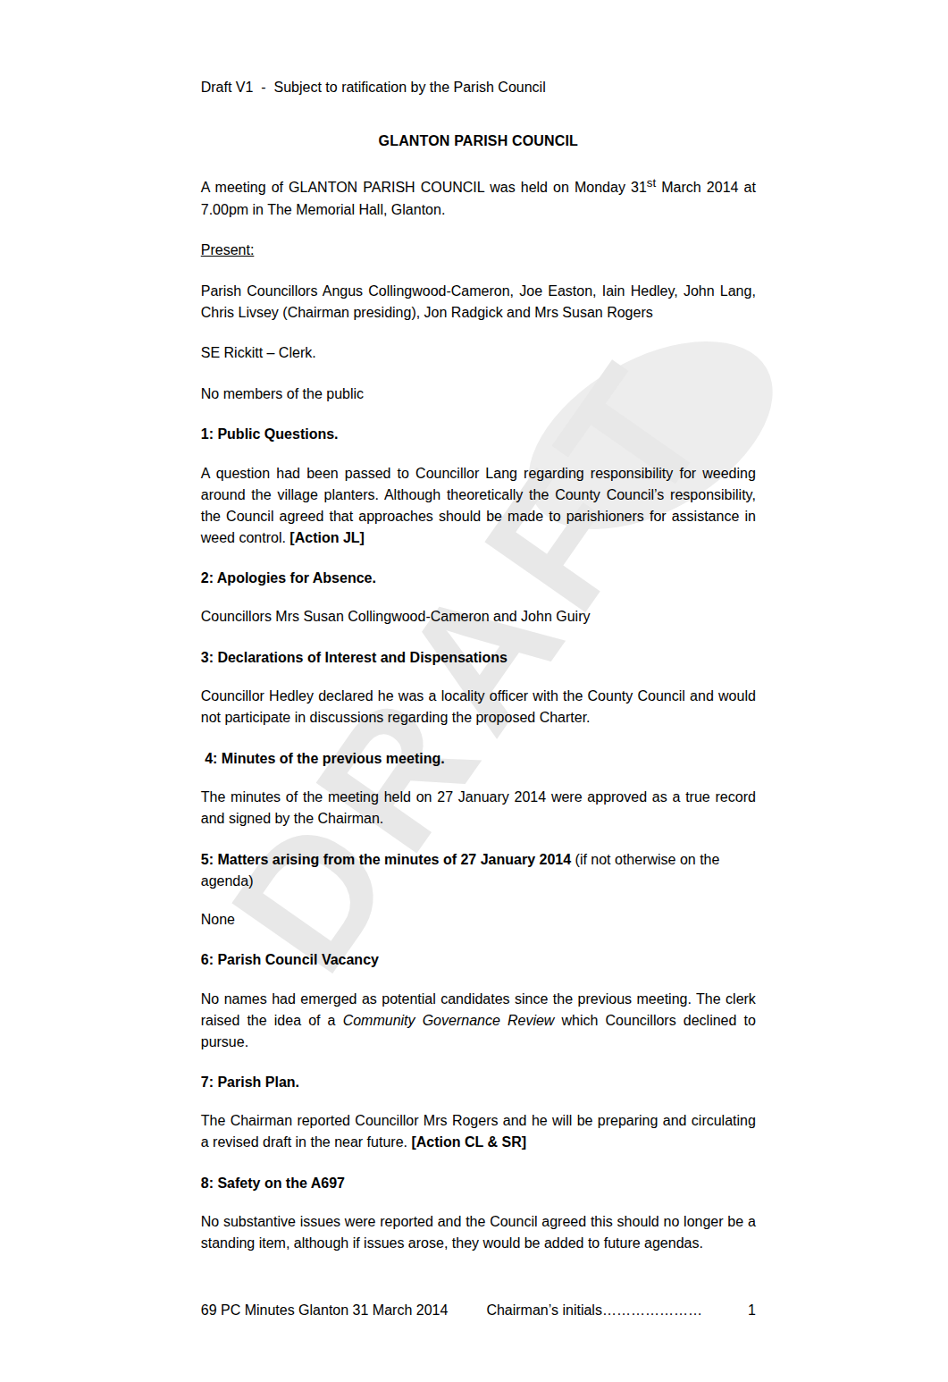DRAFT
Draft V1 - Subject to ratification by the Parish Council
GLANTON PARISH COUNCIL
A meeting of GLANTON PARISH COUNCIL was held on Monday 31st March 2014 at 7.00pm in The Memorial Hall, Glanton.
Present:
Parish Councillors Angus Collingwood-Cameron, Joe Easton, Iain Hedley, John Lang, Chris Livsey (Chairman presiding), Jon Radgick and Mrs Susan Rogers
SE Rickitt – Clerk.
No members of the public
1: Public Questions.
A question had been passed to Councillor Lang regarding responsibility for weeding around the village planters. Although theoretically the County Council’s responsibility, the Council agreed that approaches should be made to parishioners for assistance in weed control. [Action JL]
2: Apologies for Absence.
Councillors Mrs Susan Collingwood-Cameron and John Guiry
3: Declarations of Interest and Dispensations
Councillor Hedley declared he was a locality officer with the County Council and would not participate in discussions regarding the proposed Charter.
4: Minutes of the previous meeting.
The minutes of the meeting held on 27 January 2014 were approved as a true record and signed by the Chairman.
5: Matters arising from the minutes of 27 January 2014 (if not otherwise on the agenda)
None
6: Parish Council Vacancy
No names had emerged as potential candidates since the previous meeting. The clerk raised the idea of a Community Governance Review which Councillors declined to pursue.
7: Parish Plan.
The Chairman reported Councillor Mrs Rogers and he will be preparing and circulating a revised draft in the near future. [Action CL & SR]
8: Safety on the A697
No substantive issues were reported and the Council agreed this should no longer be a standing item, although if issues arose, they would be added to future agendas.
69 PC Minutes Glanton 31 March 2014
Chairman’s initials…………………
1